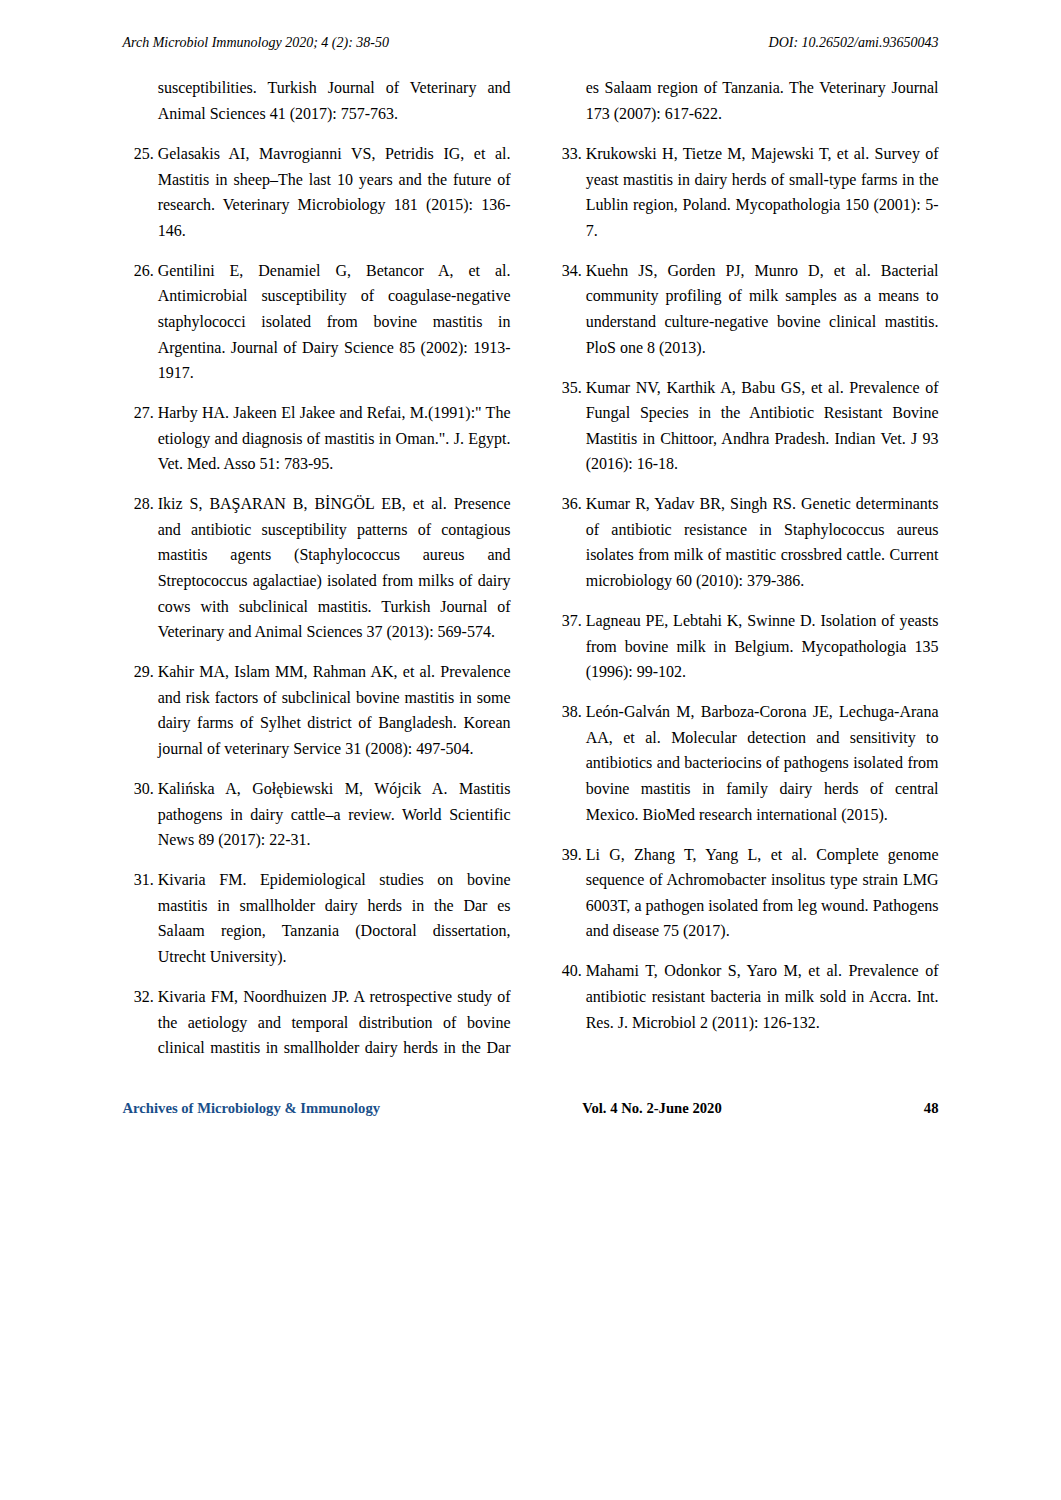Arch Microbiol Immunology 2020; 4 (2): 38-50 DOI: 10.26502/ami.93650043
susceptibilities. Turkish Journal of Veterinary and Animal Sciences 41 (2017): 757-763.
Gelasakis AI, Mavrogianni VS, Petridis IG, et al. Mastitis in sheep–The last 10 years and the future of research. Veterinary Microbiology 181 (2015): 136-146.
Gentilini E, Denamiel G, Betancor A, et al. Antimicrobial susceptibility of coagulase-negative staphylococci isolated from bovine mastitis in Argentina. Journal of Dairy Science 85 (2002): 1913-1917.
Harby HA. Jakeen El Jakee and Refai, M.(1991):" The etiology and diagnosis of mastitis in Oman.". J. Egypt. Vet. Med. Asso 51: 783-95.
Ikiz S, BAŞARAN B, BİNGÖL EB, et al. Presence and antibiotic susceptibility patterns of contagious mastitis agents (Staphylococcus aureus and Streptococcus agalactiae) isolated from milks of dairy cows with subclinical mastitis. Turkish Journal of Veterinary and Animal Sciences 37 (2013): 569-574.
Kahir MA, Islam MM, Rahman AK, et al. Prevalence and risk factors of subclinical bovine mastitis in some dairy farms of Sylhet district of Bangladesh. Korean journal of veterinary Service 31 (2008): 497-504.
Kalińska A, Gołębiewski M, Wójcik A. Mastitis pathogens in dairy cattle–a review. World Scientific News 89 (2017): 22-31.
Kivaria FM. Epidemiological studies on bovine mastitis in smallholder dairy herds in the Dar es Salaam region, Tanzania (Doctoral dissertation, Utrecht University).
Kivaria FM, Noordhuizen JP. A retrospective study of the aetiology and temporal distribution of bovine clinical mastitis in smallholder dairy herds in the Dar es Salaam region of Tanzania. The Veterinary Journal 173 (2007): 617-622.
Krukowski H, Tietze M, Majewski T, et al. Survey of yeast mastitis in dairy herds of small-type farms in the Lublin region, Poland. Mycopathologia 150 (2001): 5-7.
Kuehn JS, Gorden PJ, Munro D, et al. Bacterial community profiling of milk samples as a means to understand culture-negative bovine clinical mastitis. PloS one 8 (2013).
Kumar NV, Karthik A, Babu GS, et al. Prevalence of Fungal Species in the Antibiotic Resistant Bovine Mastitis in Chittoor, Andhra Pradesh. Indian Vet. J 93 (2016): 16-18.
Kumar R, Yadav BR, Singh RS. Genetic determinants of antibiotic resistance in Staphylococcus aureus isolates from milk of mastitic crossbred cattle. Current microbiology 60 (2010): 379-386.
Lagneau PE, Lebtahi K, Swinne D. Isolation of yeasts from bovine milk in Belgium. Mycopathologia 135 (1996): 99-102.
León-Galván M, Barboza-Corona JE, Lechuga-Arana AA, et al. Molecular detection and sensitivity to antibiotics and bacteriocins of pathogens isolated from bovine mastitis in family dairy herds of central Mexico. BioMed research international (2015).
Li G, Zhang T, Yang L, et al. Complete genome sequence of Achromobacter insolitus type strain LMG 6003T, a pathogen isolated from leg wound. Pathogens and disease 75 (2017).
Mahami T, Odonkor S, Yaro M, et al. Prevalence of antibiotic resistant bacteria in milk sold in Accra. Int. Res. J. Microbiol 2 (2011): 126-132.
Archives of Microbiology & Immunology Vol. 4 No. 2-June 2020 48